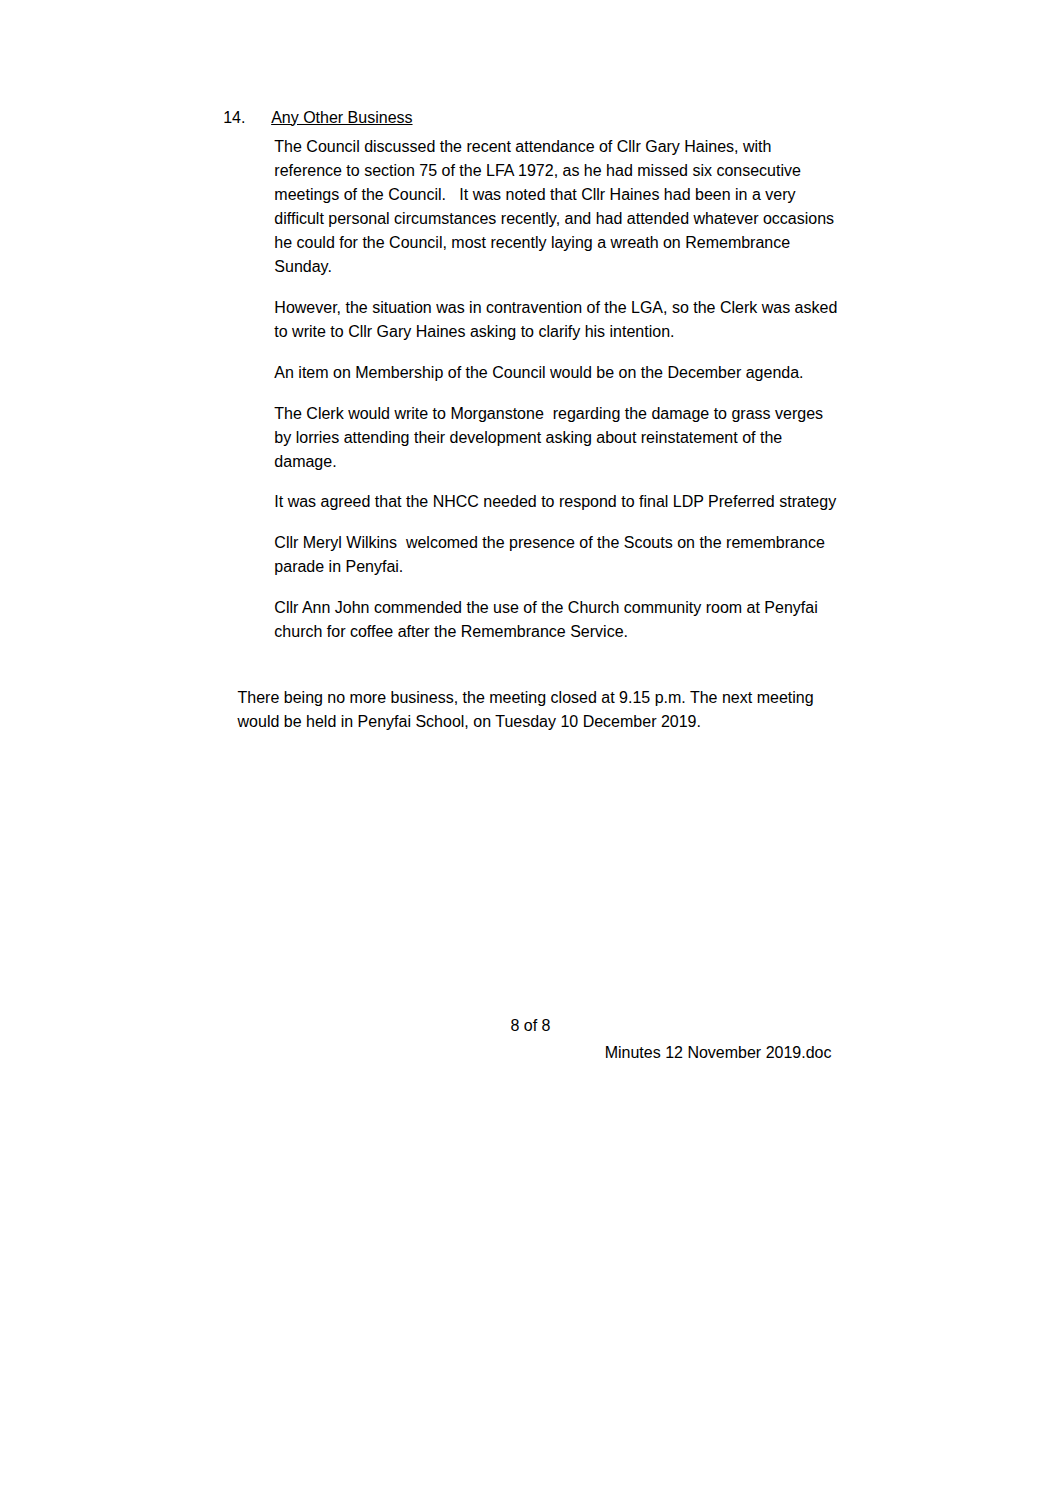14.
Any Other Business
The Council discussed the recent attendance of Cllr Gary Haines, with reference to section 75 of the LFA 1972, as he had missed six consecutive meetings of the Council. It was noted that Cllr Haines had been in a very difficult personal circumstances recently, and had attended whatever occasions he could for the Council, most recently laying a wreath on Remembrance Sunday.
However, the situation was in contravention of the LGA, so the Clerk was asked to write to Cllr Gary Haines asking to clarify his intention.
An item on Membership of the Council would be on the December agenda.
The Clerk would write to Morganstone regarding the damage to grass verges by lorries attending their development asking about reinstatement of the damage.
It was agreed that the NHCC needed to respond to final LDP Preferred strategy
Cllr Meryl Wilkins welcomed the presence of the Scouts on the remembrance parade in Penyfai.
Cllr Ann John commended the use of the Church community room at Penyfai church for coffee after the Remembrance Service.
There being no more business, the meeting closed at 9.15 p.m. The next meeting would be held in Penyfai School, on Tuesday 10 December 2019.
8 of 8
Minutes 12 November 2019.doc